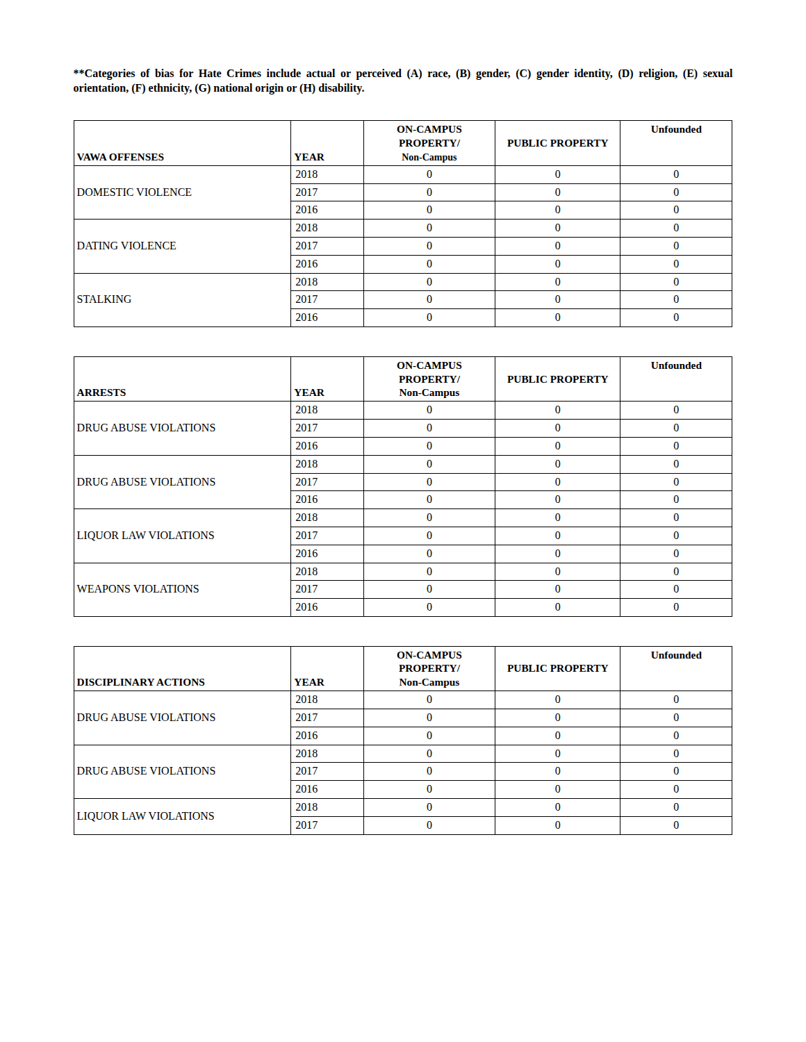**Categories of bias for Hate Crimes include actual or perceived (A) race, (B) gender, (C) gender identity, (D) religion, (E) sexual orientation, (F) ethnicity, (G) national origin or (H) disability.
| VAWA OFFENSES | YEAR | ON-CAMPUS PROPERTY/ Non-Campus | PUBLIC PROPERTY | Unfounded |
| --- | --- | --- | --- | --- |
| DOMESTIC VIOLENCE | 2018 | 0 | 0 | 0 |
| 2017 | 0 | 0 | 0 |
| 2016 | 0 | 0 | 0 |
| DATING VIOLENCE | 2018 | 0 | 0 | 0 |
| 2017 | 0 | 0 | 0 |
| 2016 | 0 | 0 | 0 |
| STALKING | 2018 | 0 | 0 | 0 |
| 2017 | 0 | 0 | 0 |
| 2016 | 0 | 0 | 0 |
| ARRESTS | YEAR | ON-CAMPUS PROPERTY/ Non-Campus | PUBLIC PROPERTY | Unfounded |
| --- | --- | --- | --- | --- |
| DRUG ABUSE VIOLATIONS | 2018 | 0 | 0 | 0 |
| 2017 | 0 | 0 | 0 |
| 2016 | 0 | 0 | 0 |
| DRUG ABUSE VIOLATIONS | 2018 | 0 | 0 | 0 |
| 2017 | 0 | 0 | 0 |
| 2016 | 0 | 0 | 0 |
| LIQUOR LAW VIOLATIONS | 2018 | 0 | 0 | 0 |
| 2017 | 0 | 0 | 0 |
| 2016 | 0 | 0 | 0 |
| WEAPONS VIOLATIONS | 2018 | 0 | 0 | 0 |
| 2017 | 0 | 0 | 0 |
| 2016 | 0 | 0 | 0 |
| DISCIPLINARY ACTIONS | YEAR | ON-CAMPUS PROPERTY/ Non-Campus | PUBLIC PROPERTY | Unfounded |
| --- | --- | --- | --- | --- |
| DRUG ABUSE VIOLATIONS | 2018 | 0 | 0 | 0 |
| 2017 | 0 | 0 | 0 |
| 2016 | 0 | 0 | 0 |
| DRUG ABUSE VIOLATIONS | 2018 | 0 | 0 | 0 |
| 2017 | 0 | 0 | 0 |
| 2016 | 0 | 0 | 0 |
| LIQUOR LAW VIOLATIONS | 2018 | 0 | 0 | 0 |
| 2017 | 0 | 0 | 0 |